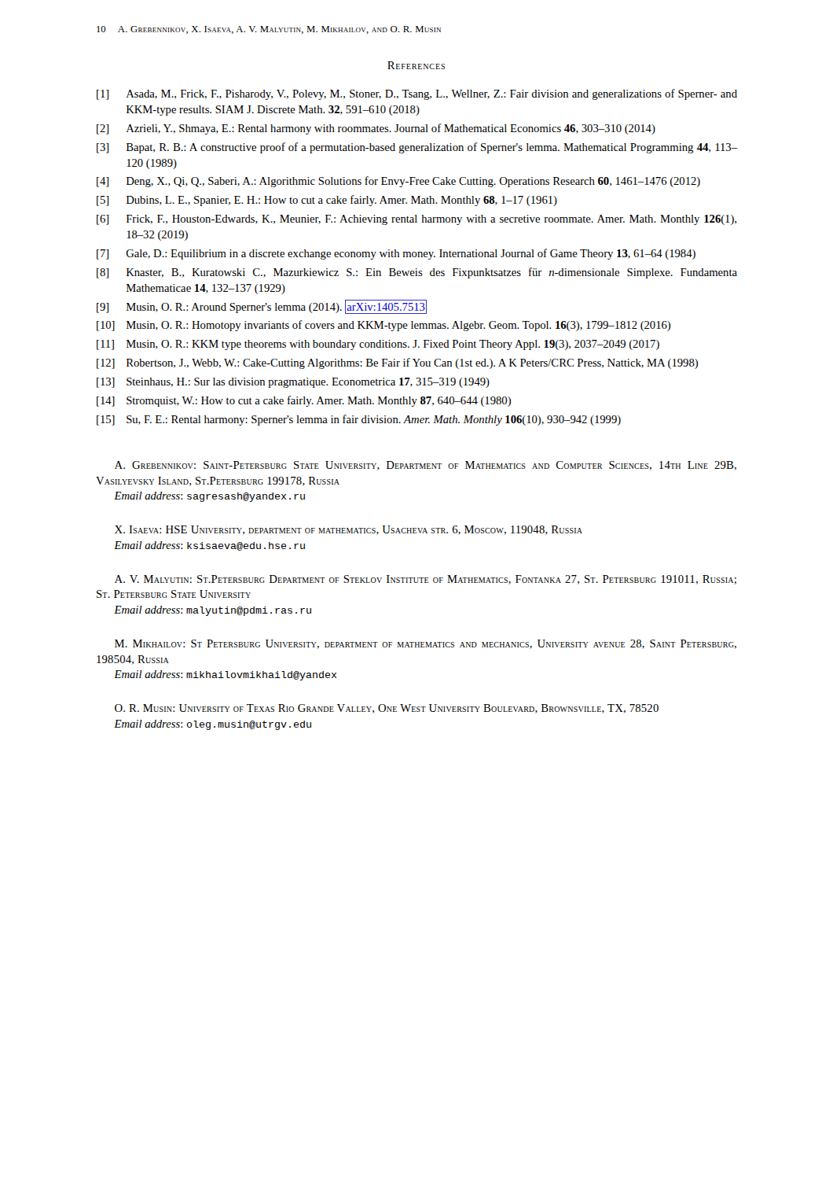10 A. Grebennikov, X. Isaeva, A. V. Malyutin, M. Mikhailov, and O. R. Musin
References
[1] Asada, M., Frick, F., Pisharody, V., Polevy, M., Stoner, D., Tsang, L., Wellner, Z.: Fair division and generalizations of Sperner- and KKM-type results. SIAM J. Discrete Math. 32, 591–610 (2018)
[2] Azrieli, Y., Shmaya, E.: Rental harmony with roommates. Journal of Mathematical Economics 46, 303–310 (2014)
[3] Bapat, R. B.: A constructive proof of a permutation-based generalization of Sperner's lemma. Mathematical Programming 44, 113–120 (1989)
[4] Deng, X., Qi, Q., Saberi, A.: Algorithmic Solutions for Envy-Free Cake Cutting. Operations Research 60, 1461–1476 (2012)
[5] Dubins, L. E., Spanier, E. H.: How to cut a cake fairly. Amer. Math. Monthly 68, 1–17 (1961)
[6] Frick, F., Houston-Edwards, K., Meunier, F.: Achieving rental harmony with a secretive roommate. Amer. Math. Monthly 126(1), 18–32 (2019)
[7] Gale, D.: Equilibrium in a discrete exchange economy with money. International Journal of Game Theory 13, 61–64 (1984)
[8] Knaster, B., Kuratowski C., Mazurkiewicz S.: Ein Beweis des Fixpunktsatzes für n-dimensionale Simplexe. Fundamenta Mathematicae 14, 132–137 (1929)
[9] Musin, O. R.: Around Sperner's lemma (2014). arXiv:1405.7513
[10] Musin, O. R.: Homotopy invariants of covers and KKM-type lemmas. Algebr. Geom. Topol. 16(3), 1799–1812 (2016)
[11] Musin, O. R.: KKM type theorems with boundary conditions. J. Fixed Point Theory Appl. 19(3), 2037–2049 (2017)
[12] Robertson, J., Webb, W.: Cake-Cutting Algorithms: Be Fair if You Can (1st ed.). A K Peters/CRC Press, Nattick, MA (1998)
[13] Steinhaus, H.: Sur las division pragmatique. Econometrica 17, 315–319 (1949)
[14] Stromquist, W.: How to cut a cake fairly. Amer. Math. Monthly 87, 640–644 (1980)
[15] Su, F. E.: Rental harmony: Sperner's lemma in fair division. Amer. Math. Monthly 106(10), 930–942 (1999)
A. Grebennikov: Saint-Petersburg State University, Department of Mathematics and Computer Sciences, 14th Line 29B, Vasilyevsky Island, St.Petersburg 199178, Russia
Email address: sagresash@yandex.ru
X. Isaeva: HSE University, department of mathematics, Usacheva str. 6, Moscow, 119048, Russia
Email address: ksisaeva@edu.hse.ru
A. V. Malyutin: St.Petersburg Department of Steklov Institute of Mathematics, Fontanka 27, St. Petersburg 191011, Russia; St. Petersburg State University
Email address: malyutin@pdmi.ras.ru
M. Mikhailov: St Petersburg University, department of mathematics and mechanics, University avenue 28, Saint Petersburg, 198504, Russia
Email address: mikhailovmikhaild@yandex
O. R. Musin: University of Texas Rio Grande Valley, One West University Boulevard, Brownsville, TX, 78520
Email address: oleg.musin@utrgv.edu